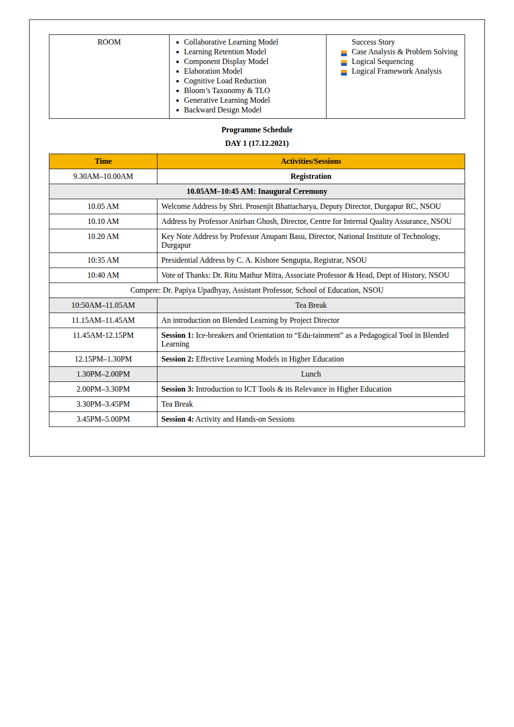| ROOM | Collaborative Learning Model Learning Retention Model Component Display Model Elaboration Model Cognitive Load Reduction Bloom’s Taxonomy & TLO Generative Learning Model Backward Design Model | Success Story Case Analysis & Problem Solving Logical Sequencing Logical Framework Analysis |
Programme Schedule
DAY 1 (17.12.2021)
| Time | Activities/Sessions |
| --- | --- |
| 9.30AM–10.00AM | Registration |
| 10.05AM–10:45 AM: Inaugural Ceremony |
| 10.05 AM | Welcome Address by Shri. Prosenjit Bhattacharya, Deputy Director, Durgapur RC, NSOU |
| 10.10 AM | Address by Professor Anirban Ghosh, Director, Centre for Internal Quality Assurance, NSOU |
| 10.20 AM | Key Note Address by Professor Anupam Basu, Director, National Institute of Technology, Durgapur |
| 10:35 AM | Presidential Address by C. A. Kishore Sengupta, Registrar, NSOU |
| 10:40 AM | Vote of Thanks: Dr. Ritu Mathur Mitra, Associate Professor & Head, Dept of History, NSOU |
| Compere: Dr. Papiya Upadhyay, Assistant Professor, School of Education, NSOU |
| 10:50AM–11.05AM | Tea Break |
| 11.15AM–11.45AM | An introduction on Blended Learning by Project Director |
| 11.45AM-12.15PM | Session 1: Ice-breakers and Orientation to “Edu-tainment” as a Pedagogical Tool in Blended Learning |
| 12.15PM–1.30PM | Session 2: Effective Learning Models in Higher Education |
| 1.30PM–2.00PM | Lunch |
| 2.00PM–3.30PM | Session 3: Introduction to ICT Tools & its Relevance in Higher Education |
| 3.30PM–3.45PM | Tea Break |
| 3.45PM–5.00PM | Session 4: Activity and Hands-on Sessions |